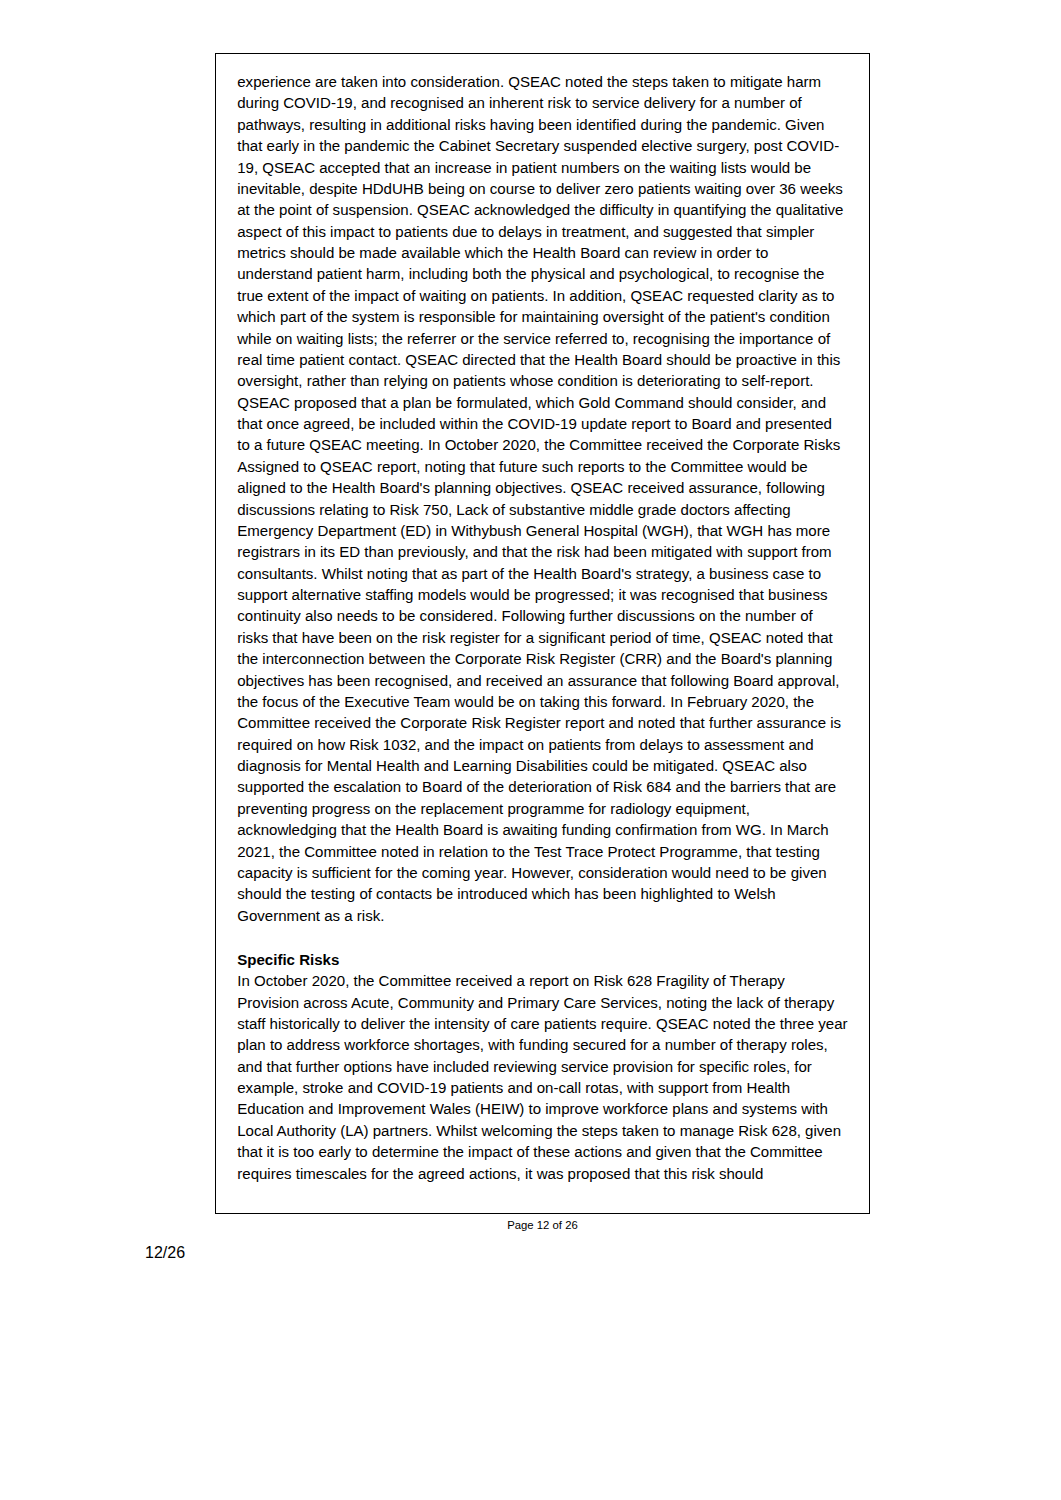experience are taken into consideration. QSEAC noted the steps taken to mitigate harm during COVID-19, and recognised an inherent risk to service delivery for a number of pathways, resulting in additional risks having been identified during the pandemic. Given that early in the pandemic the Cabinet Secretary suspended elective surgery, post COVID-19, QSEAC accepted that an increase in patient numbers on the waiting lists would be inevitable, despite HDdUHB being on course to deliver zero patients waiting over 36 weeks at the point of suspension. QSEAC acknowledged the difficulty in quantifying the qualitative aspect of this impact to patients due to delays in treatment, and suggested that simpler metrics should be made available which the Health Board can review in order to understand patient harm, including both the physical and psychological, to recognise the true extent of the impact of waiting on patients. In addition, QSEAC requested clarity as to which part of the system is responsible for maintaining oversight of the patient's condition while on waiting lists; the referrer or the service referred to, recognising the importance of real time patient contact. QSEAC directed that the Health Board should be proactive in this oversight, rather than relying on patients whose condition is deteriorating to self-report. QSEAC proposed that a plan be formulated, which Gold Command should consider, and that once agreed, be included within the COVID-19 update report to Board and presented to a future QSEAC meeting. In October 2020, the Committee received the Corporate Risks Assigned to QSEAC report, noting that future such reports to the Committee would be aligned to the Health Board's planning objectives. QSEAC received assurance, following discussions relating to Risk 750, Lack of substantive middle grade doctors affecting Emergency Department (ED) in Withybush General Hospital (WGH), that WGH has more registrars in its ED than previously, and that the risk had been mitigated with support from consultants. Whilst noting that as part of the Health Board's strategy, a business case to support alternative staffing models would be progressed; it was recognised that business continuity also needs to be considered. Following further discussions on the number of risks that have been on the risk register for a significant period of time, QSEAC noted that the interconnection between the Corporate Risk Register (CRR) and the Board's planning objectives has been recognised, and received an assurance that following Board approval, the focus of the Executive Team would be on taking this forward. In February 2020, the Committee received the Corporate Risk Register report and noted that further assurance is required on how Risk 1032, and the impact on patients from delays to assessment and diagnosis for Mental Health and Learning Disabilities could be mitigated. QSEAC also supported the escalation to Board of the deterioration of Risk 684 and the barriers that are preventing progress on the replacement programme for radiology equipment, acknowledging that the Health Board is awaiting funding confirmation from WG. In March 2021, the Committee noted in relation to the Test Trace Protect Programme, that testing capacity is sufficient for the coming year. However, consideration would need to be given should the testing of contacts be introduced which has been highlighted to Welsh Government as a risk.
Specific Risks
In October 2020, the Committee received a report on Risk 628 Fragility of Therapy Provision across Acute, Community and Primary Care Services, noting the lack of therapy staff historically to deliver the intensity of care patients require. QSEAC noted the three year plan to address workforce shortages, with funding secured for a number of therapy roles, and that further options have included reviewing service provision for specific roles, for example, stroke and COVID-19 patients and on-call rotas, with support from Health Education and Improvement Wales (HEIW) to improve workforce plans and systems with Local Authority (LA) partners. Whilst welcoming the steps taken to manage Risk 628, given that it is too early to determine the impact of these actions and given that the Committee requires timescales for the agreed actions, it was proposed that this risk should
Page 12 of 26
12/26